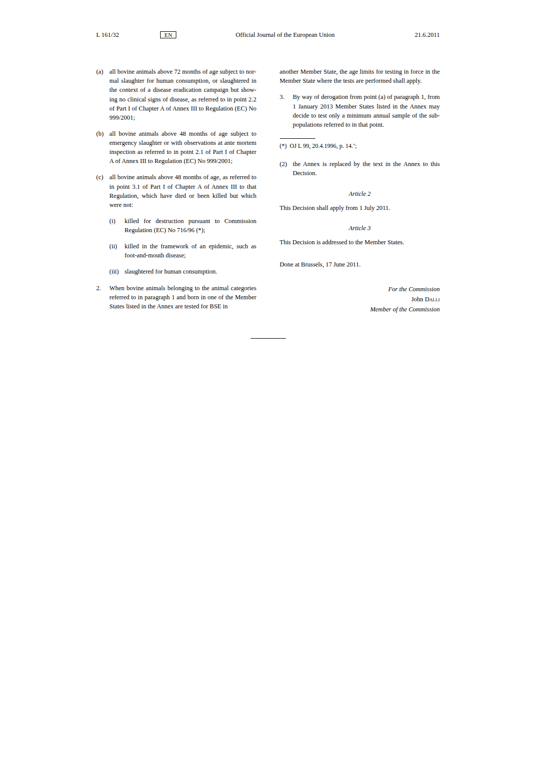L 161/32
EN
Official Journal of the European Union
21.6.2011
(a)
all bovine animals above 72 months of age subject to normal slaughter for human consumption, or slaughtered in the context of a disease eradication campaign but showing no clinical signs of disease, as referred to in point 2.2 of Part I of Chapter A of Annex III to Regulation (EC) No 999/2001;
(b)
all bovine animals above 48 months of age subject to emergency slaughter or with observations at ante mortem inspection as referred to in point 2.1 of Part I of Chapter A of Annex III to Regulation (EC) No 999/2001;
(c)
all bovine animals above 48 months of age, as referred to in point 3.1 of Part I of Chapter A of Annex III to that Regulation, which have died or been killed but which were not:
(i)
killed for destruction pursuant to Commission Regulation (EC) No 716/96 (*);
(ii)
killed in the framework of an epidemic, such as foot-and-mouth disease;
(iii)
slaughtered for human consumption.
2.
When bovine animals belonging to the animal categories referred to in paragraph 1 and born in one of the Member States listed in the Annex are tested for BSE in
another Member State, the age limits for testing in force in the Member State where the tests are performed shall apply.
3.
By way of derogation from point (a) of paragraph 1, from 1 January 2013 Member States listed in the Annex may decide to test only a minimum annual sample of the subpopulations referred to in that point.
(*) OJ L 99, 20.4.1996, p. 14.’;
(2)
the Annex is replaced by the text in the Annex to this Decision.
Article 2
This Decision shall apply from 1 July 2011.
Article 3
This Decision is addressed to the Member States.
Done at Brussels, 17 June 2011.
For the Commission
John Dalli
Member of the Commission